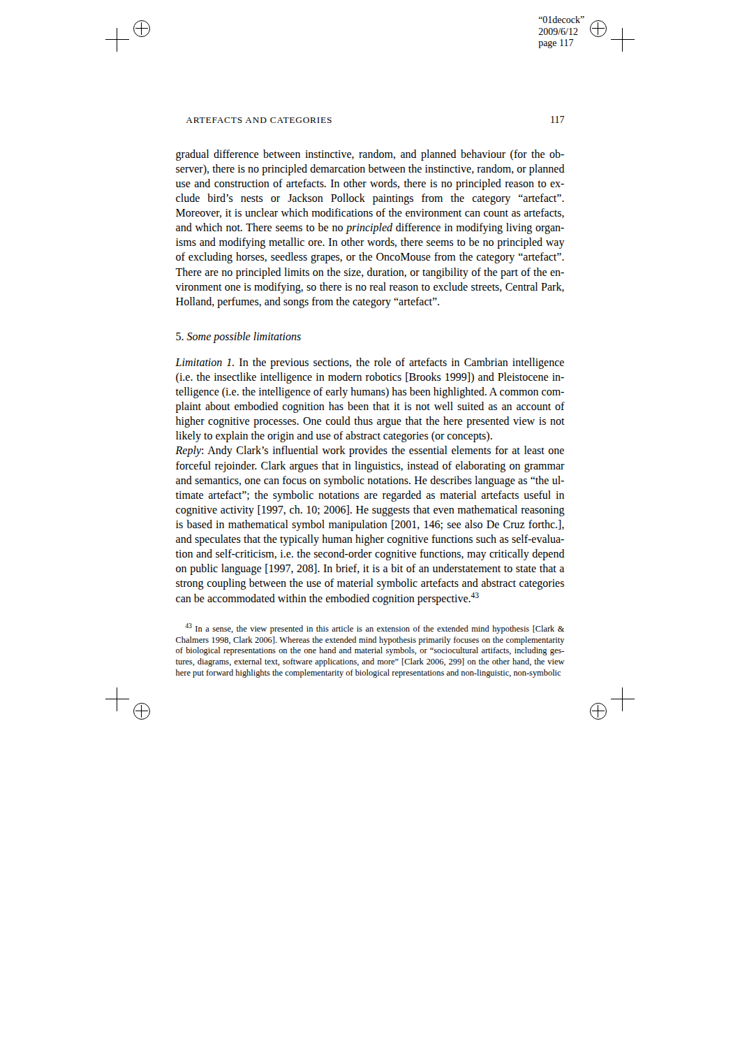“01decock”
2009/6/12
page 117
ARTEFACTS AND CATEGORIES 117
gradual difference between instinctive, random, and planned behaviour (for the observer), there is no principled demarcation between the instinctive, random, or planned use and construction of artefacts. In other words, there is no principled reason to exclude bird’s nests or Jackson Pollock paintings from the category “artefact”. Moreover, it is unclear which modifications of the environment can count as artefacts, and which not. There seems to be no principled difference in modifying living organisms and modifying metallic ore. In other words, there seems to be no principled way of excluding horses, seedless grapes, or the OncoMouse from the category “artefact”. There are no principled limits on the size, duration, or tangibility of the part of the environment one is modifying, so there is no real reason to exclude streets, Central Park, Holland, perfumes, and songs from the category “artefact”.
5. Some possible limitations
Limitation 1. In the previous sections, the role of artefacts in Cambrian intelligence (i.e. the insectlike intelligence in modern robotics [Brooks 1999]) and Pleistocene intelligence (i.e. the intelligence of early humans) has been highlighted. A common complaint about embodied cognition has been that it is not well suited as an account of higher cognitive processes. One could thus argue that the here presented view is not likely to explain the origin and use of abstract categories (or concepts).
Reply: Andy Clark’s influential work provides the essential elements for at least one forceful rejoinder. Clark argues that in linguistics, instead of elaborating on grammar and semantics, one can focus on symbolic notations. He describes language as “the ultimate artefact”; the symbolic notations are regarded as material artefacts useful in cognitive activity [1997, ch. 10; 2006]. He suggests that even mathematical reasoning is based in mathematical symbol manipulation [2001, 146; see also De Cruz forthc.], and speculates that the typically human higher cognitive functions such as self-evaluation and self-criticism, i.e. the second-order cognitive functions, may critically depend on public language [1997, 208]. In brief, it is a bit of an understatement to state that a strong coupling between the use of material symbolic artefacts and abstract categories can be accommodated within the embodied cognition perspective.43
43 In a sense, the view presented in this article is an extension of the extended mind hypothesis [Clark & Chalmers 1998, Clark 2006]. Whereas the extended mind hypothesis primarily focuses on the complementarity of biological representations on the one hand and material symbols, or “sociocultural artifacts, including gestures, diagrams, external text, software applications, and more” [Clark 2006, 299] on the other hand, the view here put forward highlights the complementarity of biological representations and non-linguistic, non-symbolic